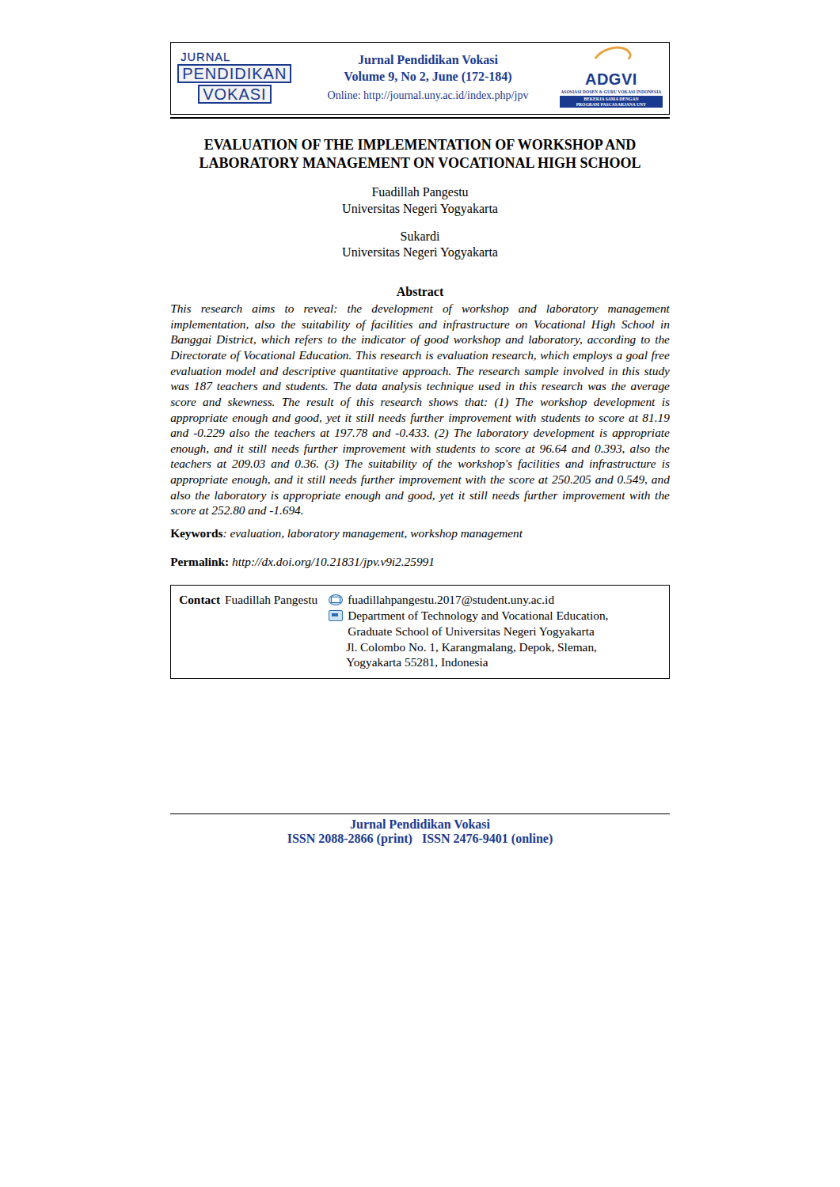JURNAL
PENDIDIKAN
VOKASI
Jurnal Pendidikan Vokasi
Volume 9, No 2, June (172-184)
Online: http://journal.uny.ac.id/index.php/jpv
ADGVI
ASOSIASI DOSEN & GURU VOKASI INDONESIA
BEKERJA SAMA DENGAN
PROGRAM PASCASARJANA UNY
Evaluation of the Implementation of Workshop and Laboratory Management on Vocational High School
Fuadillah Pangestu
Universitas Negeri Yogyakarta
Sukardi
Universitas Negeri Yogyakarta
Abstract
This research aims to reveal: the development of workshop and laboratory management implementation, also the suitability of facilities and infrastructure on Vocational High School in Banggai District, which refers to the indicator of good workshop and laboratory, according to the Directorate of Vocational Education. This research is evaluation research, which employs a goal free evaluation model and descriptive quantitative approach. The research sample involved in this study was 187 teachers and students. The data analysis technique used in this research was the average score and skewness. The result of this research shows that: (1) The workshop development is appropriate enough and good, yet it still needs further improvement with students to score at 81.19 and -0.229 also the teachers at 197.78 and -0.433. (2) The laboratory development is appropriate enough, and it still needs further improvement with students to score at 96.64 and 0.393, also the teachers at 209.03 and 0.36. (3) The suitability of the workshop's facilities and infrastructure is appropriate enough, and it still needs further improvement with the score at 250.205 and 0.549, and also the laboratory is appropriate enough and good, yet it still needs further improvement with the score at 252.80 and -1.694.
Keywords: evaluation, laboratory management, workshop management
Permalink: http://dx.doi.org/10.21831/jpv.v9i2.25991
Contact Fuadillah Pangestu
fuadillahpangestu.2017@student.uny.ac.id
Department of Technology and Vocational Education,
Graduate School of Universitas Negeri Yogyakarta
Jl. Colombo No. 1, Karangmalang, Depok, Sleman,
Yogyakarta 55281, Indonesia
Jurnal Pendidikan Vokasi
ISSN 2088-2866 (print) ISSN 2476-9401 (online)